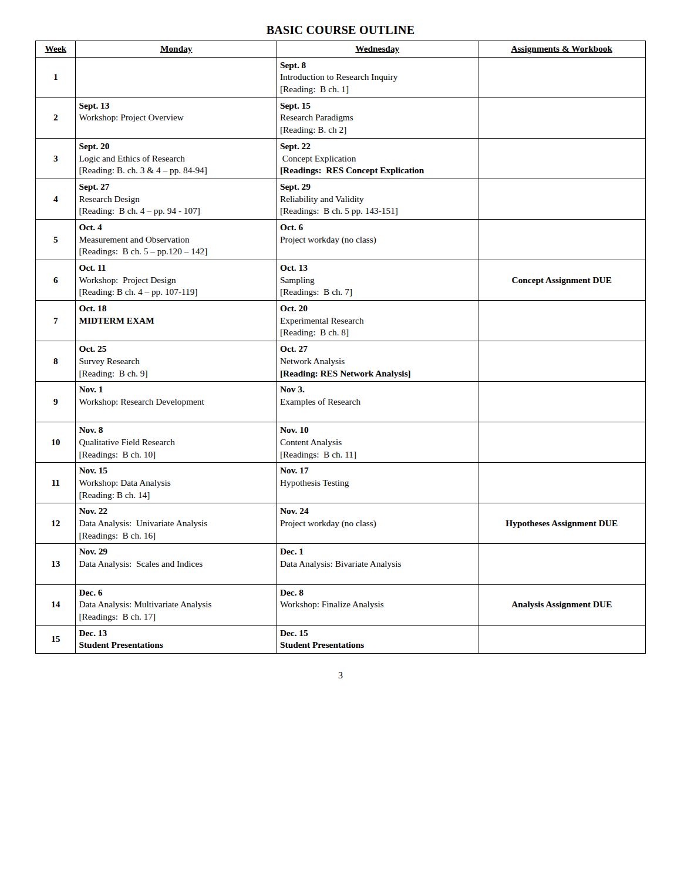BASIC COURSE OUTLINE
| Week | Monday | Wednesday | Assignments & Workbook |
| --- | --- | --- | --- |
| 1 | | Sept. 8 Introduction to Research Inquiry [Reading: B ch. 1] | |
| 2 | Sept. 13 Workshop: Project Overview | Sept. 15 Research Paradigms [Reading: B. ch 2] | |
| 3 | Sept. 20 Logic and Ethics of Research [Reading: B. ch. 3 & 4 – pp. 84-94] | Sept. 22 Concept Explication [Readings: RES Concept Explication | |
| 4 | Sept. 27 Research Design [Reading: B ch. 4 – pp. 94 - 107] | Sept. 29 Reliability and Validity [Readings: B ch. 5 pp. 143-151] | |
| 5 | Oct. 4 Measurement and Observation [Readings: B ch. 5 – pp.120 – 142] | Oct. 6 Project workday (no class) | |
| 6 | Oct. 11 Workshop: Project Design [Reading: B ch. 4 – pp. 107-119] | Oct. 13 Sampling [Readings: B ch. 7] | Concept Assignment DUE |
| 7 | Oct. 18 MIDTERM EXAM | Oct. 20 Experimental Research [Reading: B ch. 8] | |
| 8 | Oct. 25 Survey Research [Reading: B ch. 9] | Oct. 27 Network Analysis [Reading: RES Network Analysis] | |
| 9 | Nov. 1 Workshop: Research Development | Nov 3. Examples of Research | |
| 10 | Nov. 8 Qualitative Field Research [Readings: B ch. 10] | Nov. 10 Content Analysis [Readings: B ch. 11] | |
| 11 | Nov. 15 Workshop: Data Analysis [Reading: B ch. 14] | Nov. 17 Hypothesis Testing | |
| 12 | Nov. 22 Data Analysis: Univariate Analysis [Readings: B ch. 16] | Nov. 24 Project workday (no class) | Hypotheses Assignment DUE |
| 13 | Nov. 29 Data Analysis: Scales and Indices | Dec. 1 Data Analysis: Bivariate Analysis | |
| 14 | Dec. 6 Data Analysis: Multivariate Analysis [Readings: B ch. 17] | Dec. 8 Workshop: Finalize Analysis | Analysis Assignment DUE |
| 15 | Dec. 13 Student Presentations | Dec. 15 Student Presentations | |
3